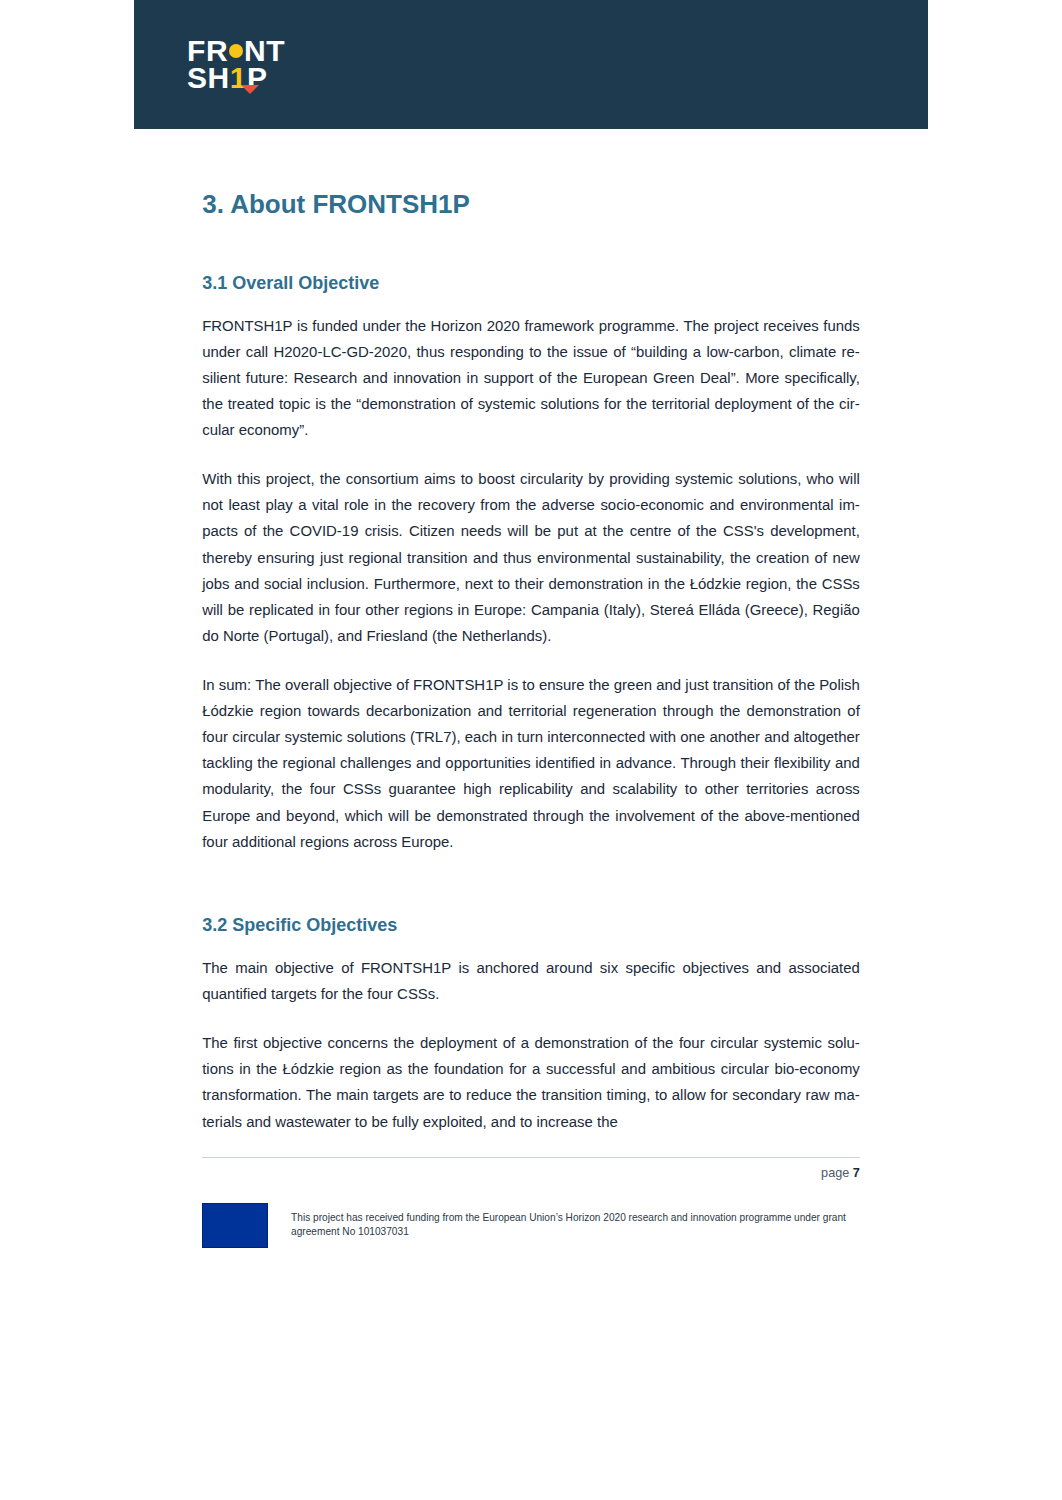FR NT SH1 P
3. About FRONTSH1P
3.1 Overall Objective
FRONTSH1P is funded under the Horizon 2020 framework programme. The project receives funds under call H2020-LC-GD-2020, thus responding to the issue of “building a low-carbon, climate resilient future: Research and innovation in support of the European Green Deal”. More specifically, the treated topic is the “demonstration of systemic solutions for the territorial deployment of the circular economy”.
With this project, the consortium aims to boost circularity by providing systemic solutions, who will not least play a vital role in the recovery from the adverse socio-economic and environmental impacts of the COVID-19 crisis. Citizen needs will be put at the centre of the CSS's development, thereby ensuring just regional transition and thus environmental sustainability, the creation of new jobs and social inclusion. Furthermore, next to their demonstration in the Łódzkie region, the CSSs will be replicated in four other regions in Europe: Campania (Italy), Stereá Elláda (Greece), Região do Norte (Portugal), and Friesland (the Netherlands).
In sum: The overall objective of FRONTSH1P is to ensure the green and just transition of the Polish Łódzkie region towards decarbonization and territorial regeneration through the demonstration of four circular systemic solutions (TRL7), each in turn interconnected with one another and altogether tackling the regional challenges and opportunities identified in advance. Through their flexibility and modularity, the four CSSs guarantee high replicability and scalability to other territories across Europe and beyond, which will be demonstrated through the involvement of the above-mentioned four additional regions across Europe.
3.2 Specific Objectives
The main objective of FRONTSH1P is anchored around six specific objectives and associated quantified targets for the four CSSs.
The first objective concerns the deployment of a demonstration of the four circular systemic solutions in the Łódzkie region as the foundation for a successful and ambitious circular bio-economy transformation. The main targets are to reduce the transition timing, to allow for secondary raw materials and wastewater to be fully exploited, and to increase the
page 7
This project has received funding from the European Union’s Horizon 2020 research and innovation programme under grant agreement No 101037031